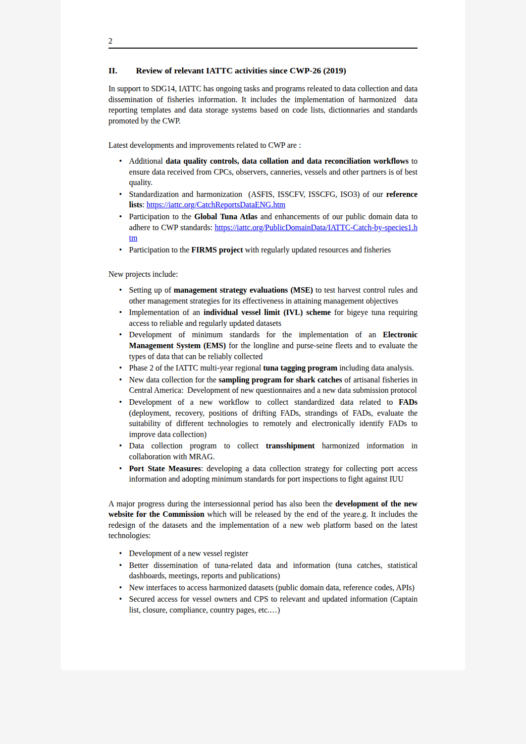2
II. Review of relevant IATTC activities since CWP-26 (2019)
In support to SDG14, IATTC has ongoing tasks and programs releated to data collection and data dissemination of fisheries information. It includes the implementation of harmonized data reporting templates and data storage systems based on code lists, dictionnaries and standards promoted by the CWP.
Latest developments and improvements related to CWP are :
Additional data quality controls, data collation and data reconciliation workflows to ensure data received from CPCs, observers, canneries, vessels and other partners is of best quality.
Standardization and harmonization (ASFIS, ISSCFV, ISSCFG, ISO3) of our reference lists: https://iattc.org/CatchReportsDataENG.htm
Participation to the Global Tuna Atlas and enhancements of our public domain data to adhere to CWP standards: https://iattc.org/PublicDomainData/IATTC-Catch-by-species1.htm
Participation to the FIRMS project with regularly updated resources and fisheries
New projects include:
Setting up of management strategy evaluations (MSE) to test harvest control rules and other management strategies for its effectiveness in attaining management objectives
Implementation of an individual vessel limit (IVL) scheme for bigeye tuna requiring access to reliable and regularly updated datasets
Development of minimum standards for the implementation of an Electronic Management System (EMS) for the longline and purse-seine fleets and to evaluate the types of data that can be reliably collected
Phase 2 of the IATTC multi-year regional tuna tagging program including data analysis.
New data collection for the sampling program for shark catches of artisanal fisheries in Central America: Development of new questionnaires and a new data submission protocol
Development of a new workflow to collect standardized data related to FADs (deployment, recovery, positions of drifting FADs, strandings of FADs, evaluate the suitability of different technologies to remotely and electronically identify FADs to improve data collection)
Data collection program to collect transshipment harmonized information in collaboration with MRAG.
Port State Measures: developing a data collection strategy for collecting port access information and adopting minimum standards for port inspections to fight against IUU
A major progress during the intersessionnal period has also been the development of the new website for the Commission which will be released by the end of the yeare.g. It includes the redesign of the datasets and the implementation of a new web platform based on the latest technologies:
Development of a new vessel register
Better dissemination of tuna-related data and information (tuna catches, statistical dashboards, meetings, reports and publications)
New interfaces to access harmonized datasets (public domain data, reference codes, APIs)
Secured access for vessel owners and CPS to relevant and updated information (Captain list, closure, compliance, country pages, etc.…)